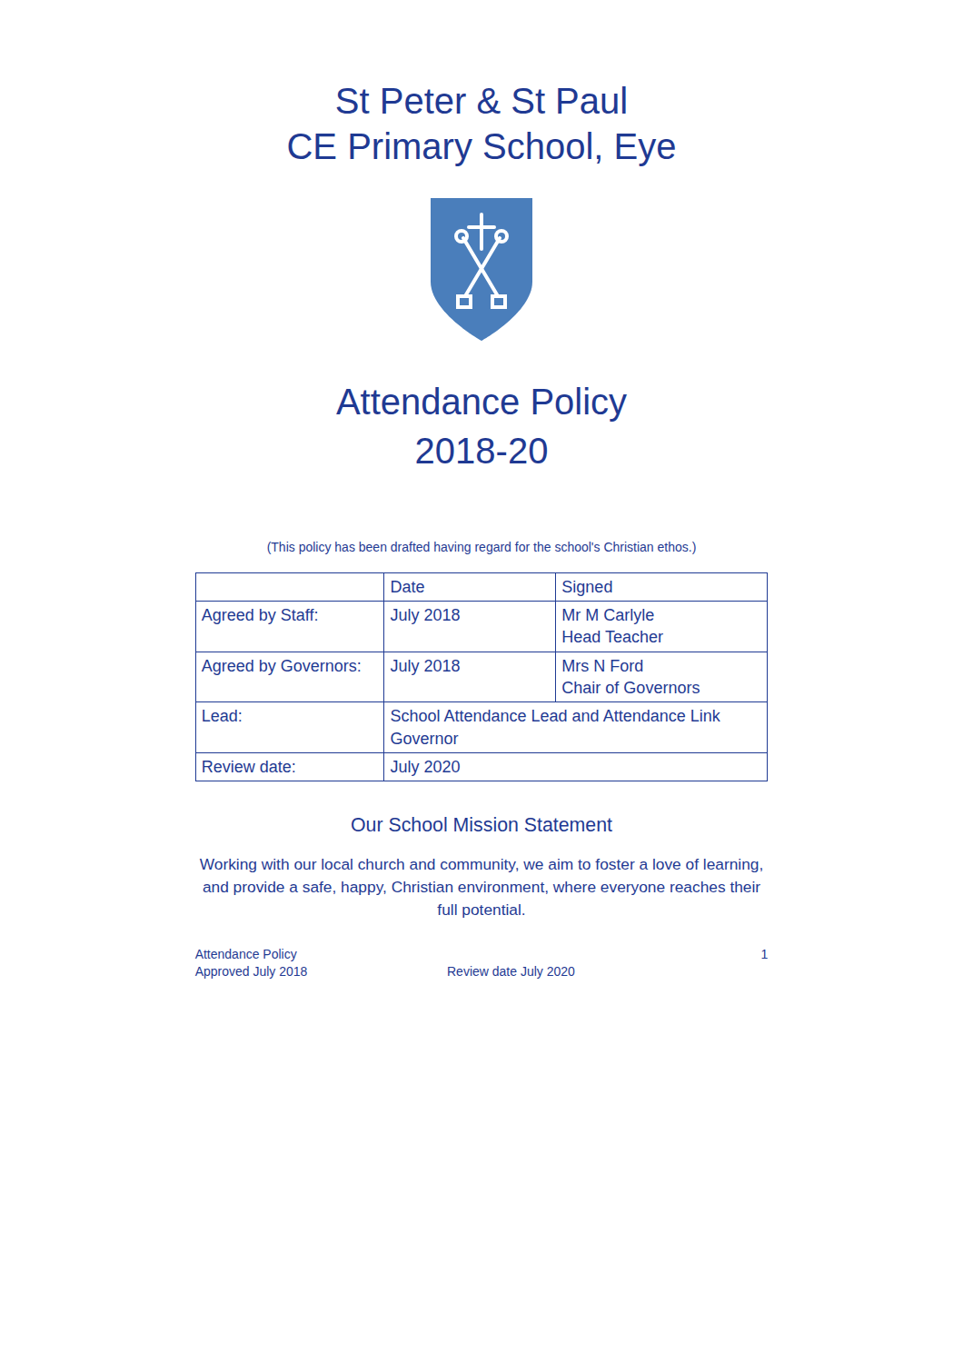St Peter & St Paul
CE Primary School, Eye
Attendance Policy
2018-20
(This policy has been drafted having regard for the school's Christian ethos.)
| | Date | Signed |
| Agreed by Staff: | July 2018 | Mr M Carlyle Head Teacher |
| Agreed by Governors: | July 2018 | Mrs N Ford Chair of Governors |
| Lead: | School Attendance Lead and Attendance Link Governor |
| Review date: | July 2020 |
Our School Mission Statement
Working with our local church and community, we aim to foster a love of learning, and provide a safe, happy, Christian environment, where everyone reaches their full potential.
Attendance Policy
Approved July 2018Review date July 2020 1